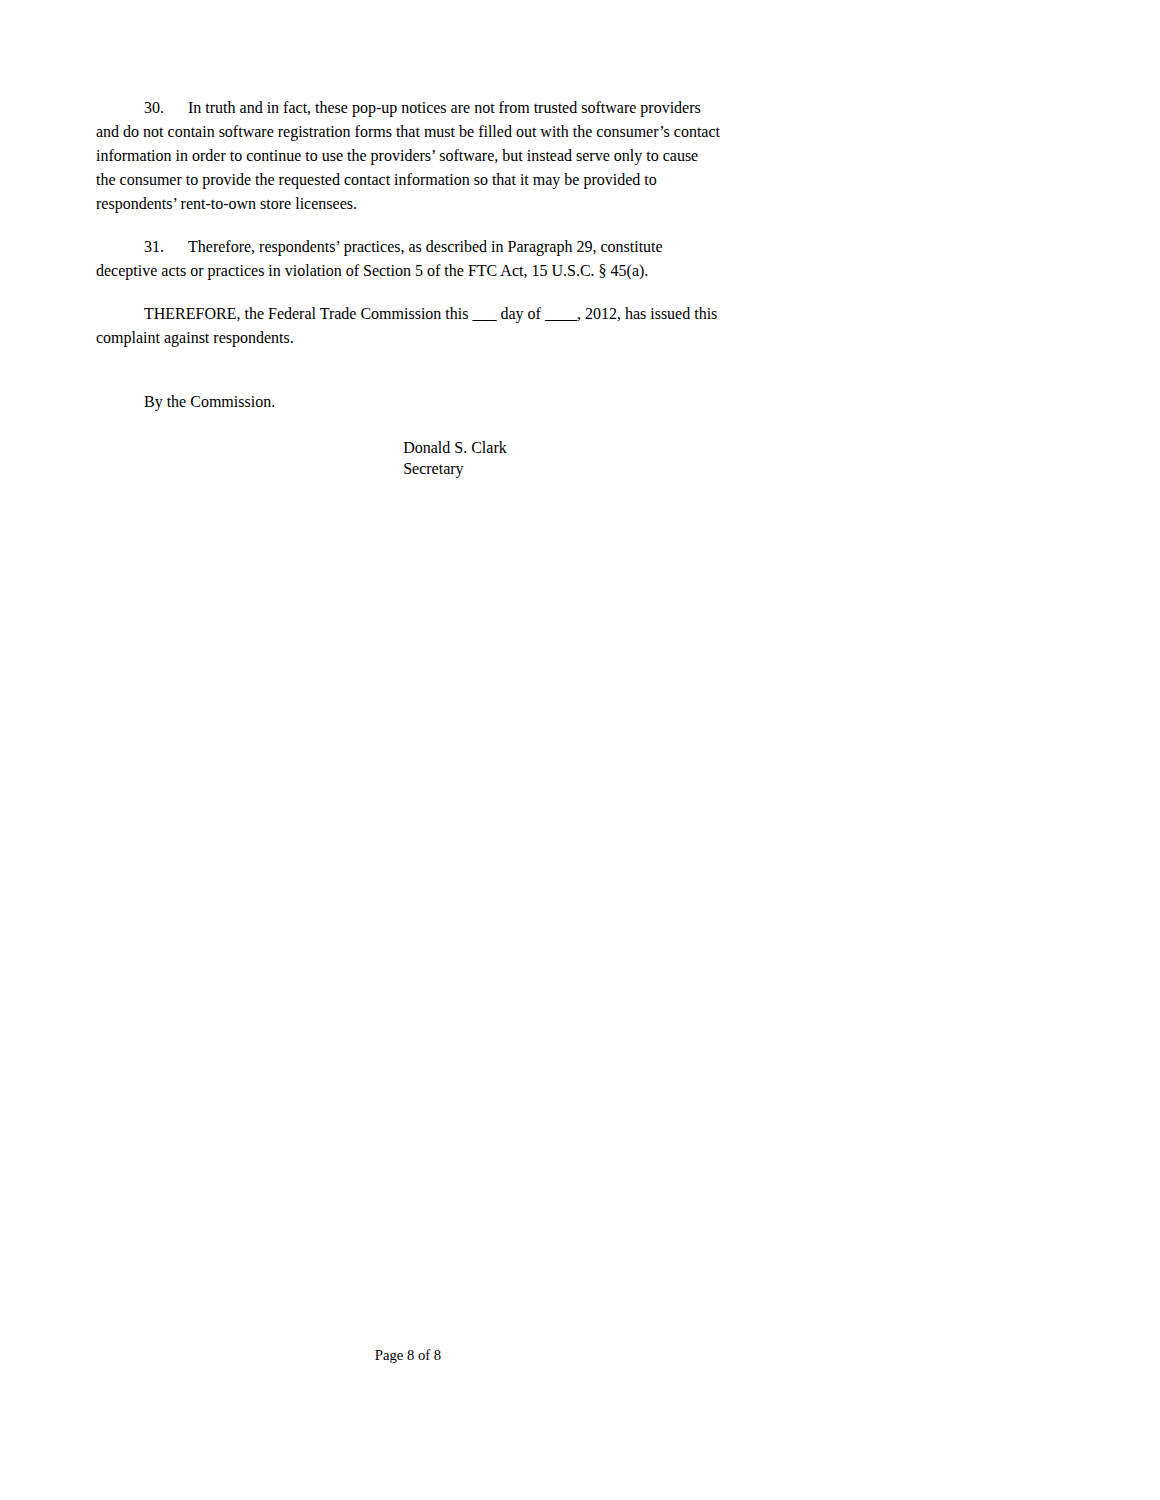30. In truth and in fact, these pop-up notices are not from trusted software providers and do not contain software registration forms that must be filled out with the consumer’s contact information in order to continue to use the providers’ software, but instead serve only to cause the consumer to provide the requested contact information so that it may be provided to respondents’ rent-to-own store licensees.
31. Therefore, respondents’ practices, as described in Paragraph 29, constitute deceptive acts or practices in violation of Section 5 of the FTC Act, 15 U.S.C. § 45(a).
THEREFORE, the Federal Trade Commission this ___ day of ____, 2012, has issued this complaint against respondents.
By the Commission.
Donald S. Clark
Secretary
Page 8 of 8